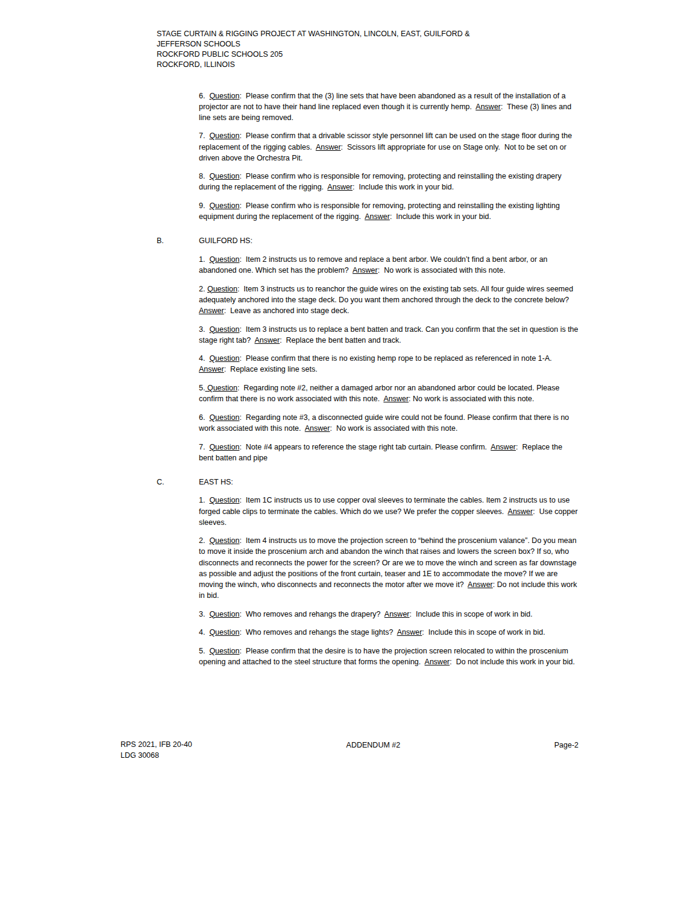STAGE CURTAIN & RIGGING PROJECT AT WASHINGTON, LINCOLN, EAST, GUILFORD &
JEFFERSON SCHOOLS
ROCKFORD PUBLIC SCHOOLS 205
ROCKFORD, ILLINOIS
6. Question: Please confirm that the (3) line sets that have been abandoned as a result of the installation of a projector are not to have their hand line replaced even though it is currently hemp. Answer: These (3) lines and line sets are being removed.
7. Question: Please confirm that a drivable scissor style personnel lift can be used on the stage floor during the replacement of the rigging cables. Answer: Scissors lift appropriate for use on Stage only. Not to be set on or driven above the Orchestra Pit.
8. Question: Please confirm who is responsible for removing, protecting and reinstalling the existing drapery during the replacement of the rigging. Answer: Include this work in your bid.
9. Question: Please confirm who is responsible for removing, protecting and reinstalling the existing lighting equipment during the replacement of the rigging. Answer: Include this work in your bid.
B.
GUILFORD HS:
1. Question: Item 2 instructs us to remove and replace a bent arbor. We couldn’t find a bent arbor, or an abandoned one. Which set has the problem? Answer: No work is associated with this note.
2. Question: Item 3 instructs us to reanchor the guide wires on the existing tab sets. All four guide wires seemed adequately anchored into the stage deck. Do you want them anchored through the deck to the concrete below? Answer: Leave as anchored into stage deck.
3. Question: Item 3 instructs us to replace a bent batten and track. Can you confirm that the set in question is the stage right tab? Answer: Replace the bent batten and track.
4. Question: Please confirm that there is no existing hemp rope to be replaced as referenced in note 1-A. Answer: Replace existing line sets.
5. Question: Regarding note #2, neither a damaged arbor nor an abandoned arbor could be located. Please confirm that there is no work associated with this note. Answer: No work is associated with this note.
6. Question: Regarding note #3, a disconnected guide wire could not be found. Please confirm that there is no work associated with this note. Answer: No work is associated with this note.
7. Question: Note #4 appears to reference the stage right tab curtain. Please confirm. Answer: Replace the bent batten and pipe
C.
EAST HS:
1. Question: Item 1C instructs us to use copper oval sleeves to terminate the cables. Item 2 instructs us to use forged cable clips to terminate the cables. Which do we use? We prefer the copper sleeves. Answer: Use copper sleeves.
2. Question: Item 4 instructs us to move the projection screen to “behind the proscenium valance”. Do you mean to move it inside the proscenium arch and abandon the winch that raises and lowers the screen box? If so, who disconnects and reconnects the power for the screen? Or are we to move the winch and screen as far downstage as possible and adjust the positions of the front curtain, teaser and 1E to accommodate the move? If we are moving the winch, who disconnects and reconnects the motor after we move it? Answer: Do not include this work in bid.
3. Question: Who removes and rehangs the drapery? Answer: Include this in scope of work in bid.
4. Question: Who removes and rehangs the stage lights? Answer: Include this in scope of work in bid.
5. Question: Please confirm that the desire is to have the projection screen relocated to within the proscenium opening and attached to the steel structure that forms the opening. Answer: Do not include this work in your bid.
RPS 2021, IFB 20-40
LDG 30068
ADDENDUM #2
Page-2